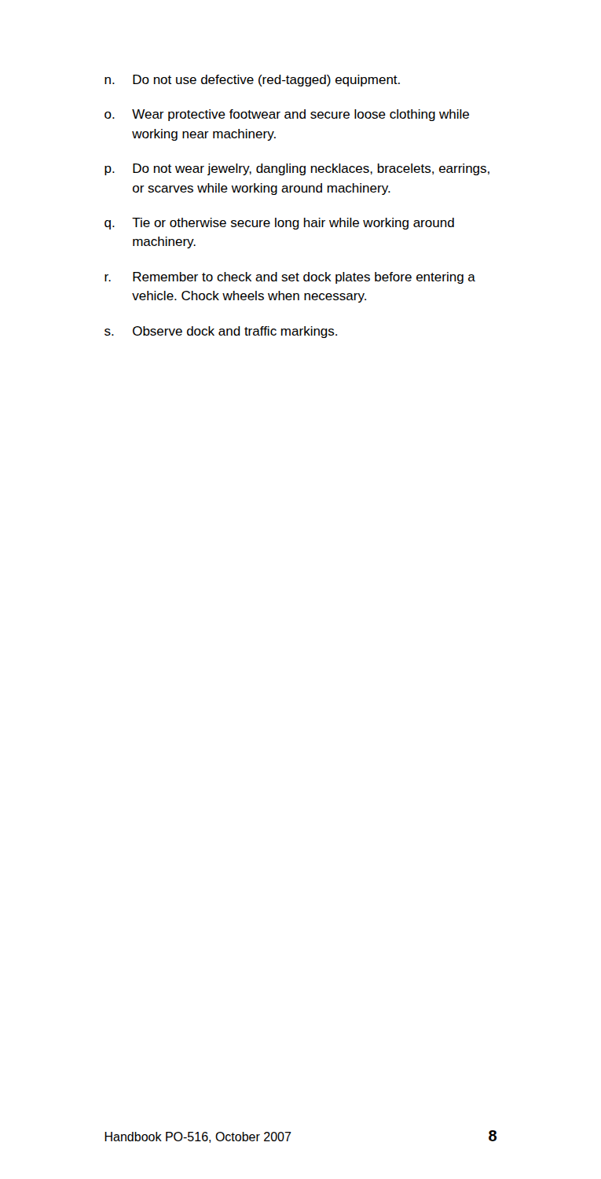n. Do not use defective (red-tagged) equipment.
o. Wear protective footwear and secure loose clothing while working near machinery.
p. Do not wear jewelry, dangling necklaces, bracelets, earrings, or scarves while working around machinery.
q. Tie or otherwise secure long hair while working around machinery.
r. Remember to check and set dock plates before entering a vehicle. Chock wheels when necessary.
s. Observe dock and traffic markings.
Handbook PO-516, October 2007 8